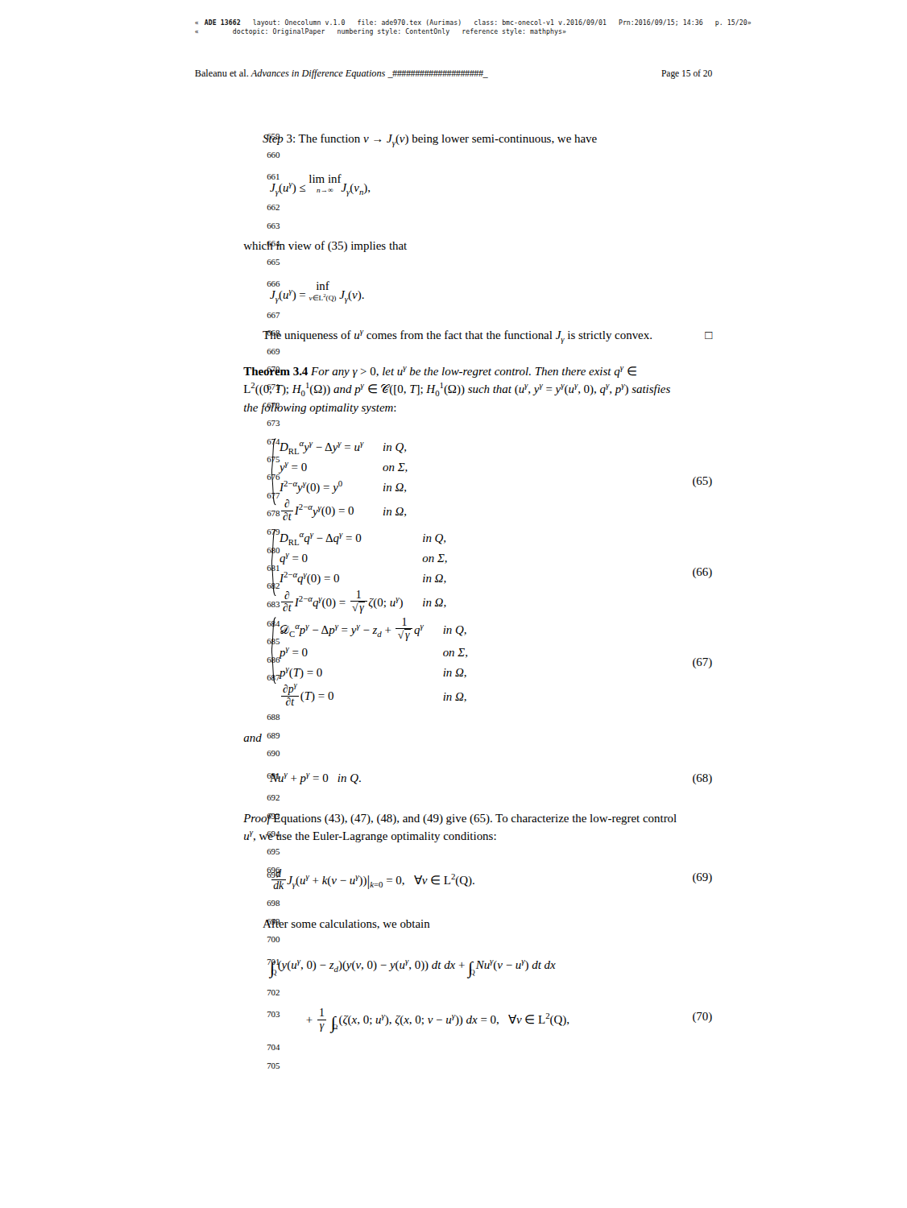« ADE 13662 layout: Onecolumn v.1.0 file: ade970.tex (Aurimas) class: bmc-onecol-v1 v.2016/09/01 Prn:2016/09/15; 14:36 p. 15/20»
« doctopic: OriginalPaper numbering style: ContentOnly reference style: mathphys»
Baleanu et al. Advances in Difference Equations _####################_
Page 15 of 20
659
Step 3: The function v → Jγ(v) being lower semi-continuous, we have
660
661
Jγ(uγ) ≤ lim inf n→∞Jγ(vn),
662
663
664
which in view of (35) implies that
665
666
Jγ(uγ) = inf v∈L2(Q) Jγ(v).
667
668
The uniqueness of uγ comes from the fact that the functional Jγ is strictly convex. □
669
670
Theorem 3.4 For any γ > 0, let uγ be the low-regret control. Then there exist qγ ∈
671
L2((0, T); H01(Ω)) and pγ ∈ 𝒞([0, T]; H01(Ω)) such that (uγ, yγ = yγ(uγ, 0), qγ, pγ) satisfies
672
the following optimality system:
673
674
675
676
677
678
DRLαyγ − Δyγ = uγ in Q, yγ = 0 on Σ, I2−αyγ(0) = y0 in Ω, ∂∂t I2−αyγ(0) = 0 in Ω, (65)
679
680
681
682
683
DRLαqγ − Δqγ = 0 in Q, qγ = 0 on Σ, I2−αqγ(0) = 0 in Ω, ∂∂t I2−αqγ(0) = 1√γ ζ(0; uγ) in Ω, (66)
684
685
686
687
𝒟Cαpγ − Δpγ = yγ − zd + 1√γ qγ in Q, pγ = 0 on Σ, pγ(T) = 0 in Ω, ∂pγ∂t(T) = 0 in Ω, (67)
688
689
and
690
691
Nuγ + pγ = 0 in Q. (68)
692
693
Proof Equations (43), (47), (48), and (49) give (65). To characterize the low-regret control
694
uγ, we use the Euler-Lagrange optimality conditions:
695
696
697
ddk Jγ(uγ + k(v − uγ))|k=0 = 0, ∀v ∈ L2(Q). (69)
698
699
After some calculations, we obtain
700
701
∫Q(y(uγ, 0) − zd)(y(v, 0) − y(uγ, 0)) dt dx + ∫QNuγ(v − uγ) dt dx
702
703
+ 1 γ ∫Ω(ζ(x, 0; uγ), ζ(x, 0; v − uγ)) dx = 0, ∀v ∈ L2(Q), (70)
704
705